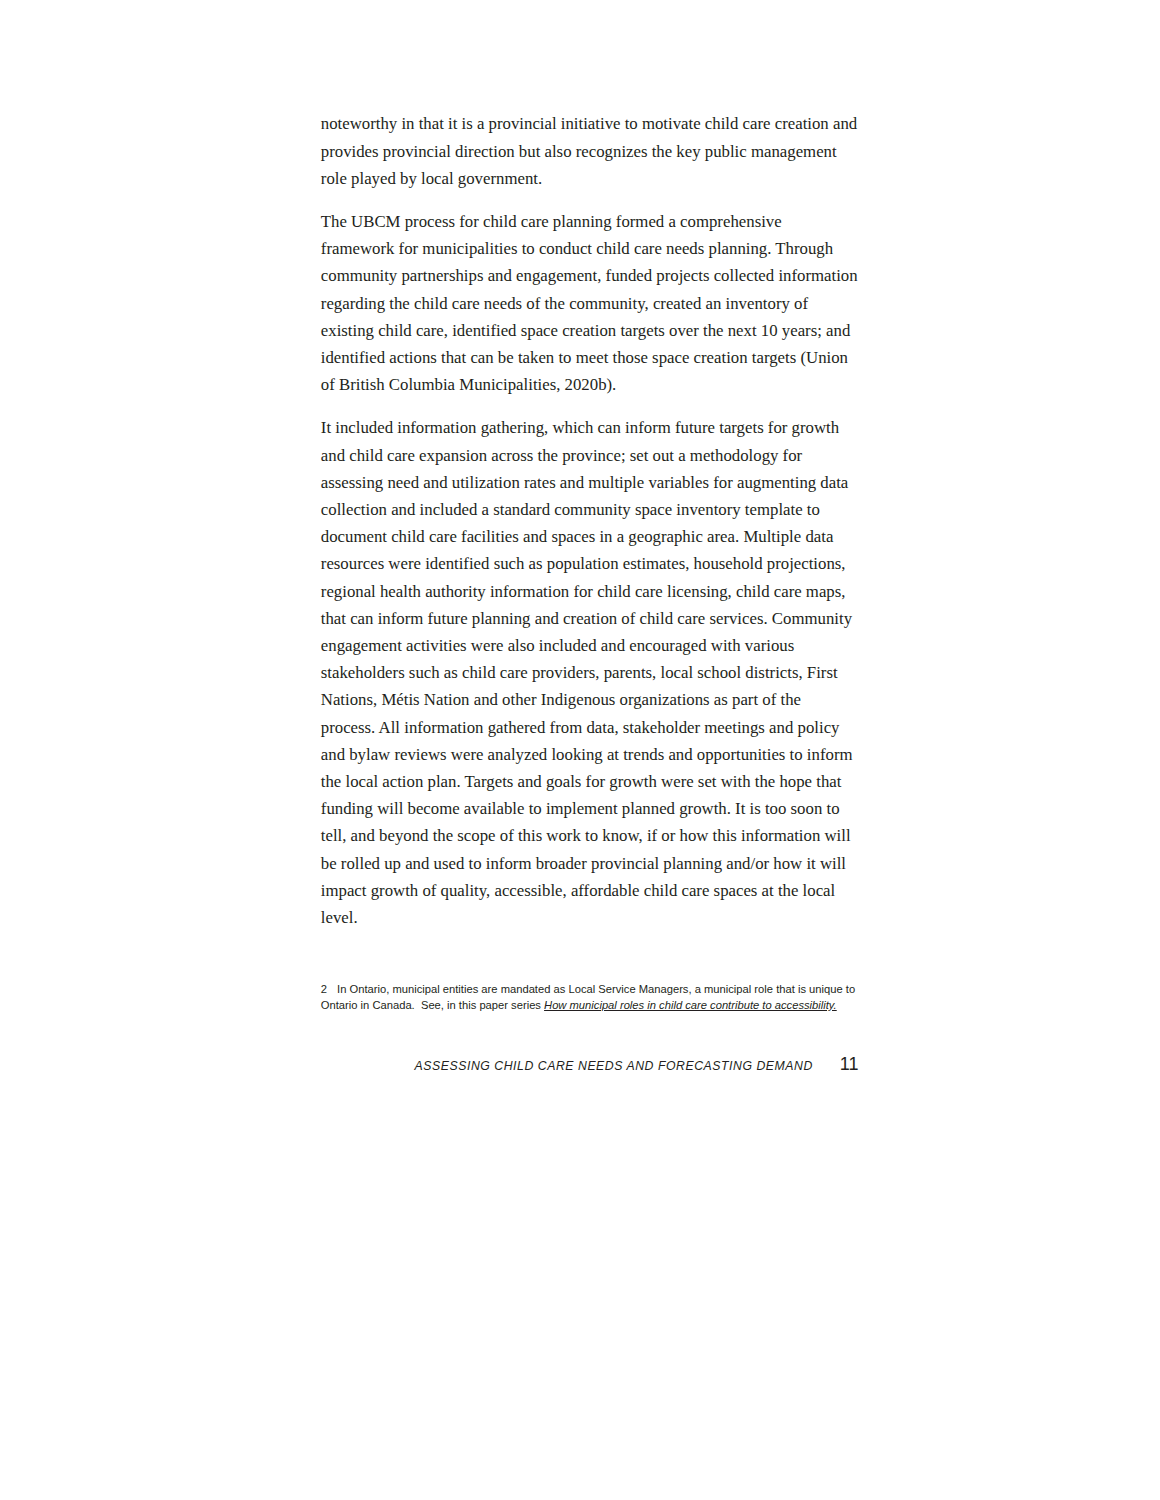noteworthy in that it is a provincial initiative to motivate child care creation and provides provincial direction but also recognizes the key public management role played by local government.
The UBCM process for child care planning formed a comprehensive framework for municipalities to conduct child care needs planning. Through community partnerships and engagement, funded projects collected information regarding the child care needs of the community, created an inventory of existing child care, identified space creation targets over the next 10 years; and identified actions that can be taken to meet those space creation targets (Union of British Columbia Municipalities, 2020b).
It included information gathering, which can inform future targets for growth and child care expansion across the province; set out a methodology for assessing need and utilization rates and multiple variables for augmenting data collection and included a standard community space inventory template to document child care facilities and spaces in a geographic area. Multiple data resources were identified such as population estimates, household projections, regional health authority information for child care licensing, child care maps, that can inform future planning and creation of child care services. Community engagement activities were also included and encouraged with various stakeholders such as child care providers, parents, local school districts, First Nations, Métis Nation and other Indigenous organizations as part of the process. All information gathered from data, stakeholder meetings and policy and bylaw reviews were analyzed looking at trends and opportunities to inform the local action plan. Targets and goals for growth were set with the hope that funding will become available to implement planned growth. It is too soon to tell, and beyond the scope of this work to know, if or how this information will be rolled up and used to inform broader provincial planning and/or how it will impact growth of quality, accessible, affordable child care spaces at the local level.
2 In Ontario, municipal entities are mandated as Local Service Managers, a municipal role that is unique to Ontario in Canada. See, in this paper series How municipal roles in child care contribute to accessibility.
Assessing Child Care Needs and Forecasting Demand 11